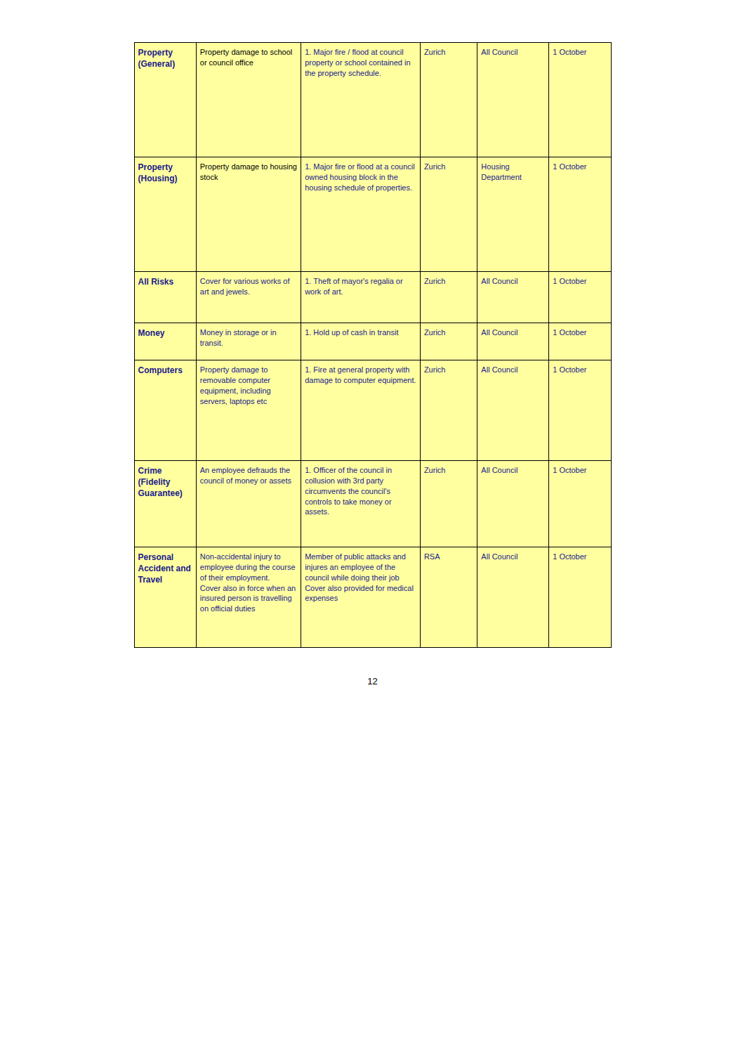| Property (General) | Property damage to school or council office | 1. Major fire / flood at council property or school contained in the property schedule. | Zurich | All Council | 1 October |
| Property (Housing) | Property damage to housing stock | 1. Major fire or flood at a council owned housing block in the housing schedule of properties. | Zurich | Housing Department | 1 October |
| All Risks | Cover for various works of art and jewels. | 1. Theft of mayor's regalia or work of art. | Zurich | All Council | 1 October |
| Money | Money in storage or in transit. | 1. Hold up of cash in transit | Zurich | All Council | 1 October |
| Computers | Property damage to removable computer equipment, including servers, laptops etc | 1. Fire at general property with damage to computer equipment. | Zurich | All Council | 1 October |
| Crime (Fidelity Guarantee) | An employee defrauds the council of money or assets | 1. Officer of the council in collusion with 3rd party circumvents the council's controls to take money or assets. | Zurich | All Council | 1 October |
| Personal Accident and Travel | Non-accidental injury to employee during the course of their employment. Cover also in force when an insured person is travelling on official duties | Member of public attacks and injures an employee of the council while doing their job Cover also provided for medical expenses | RSA | All Council | 1 October |
12